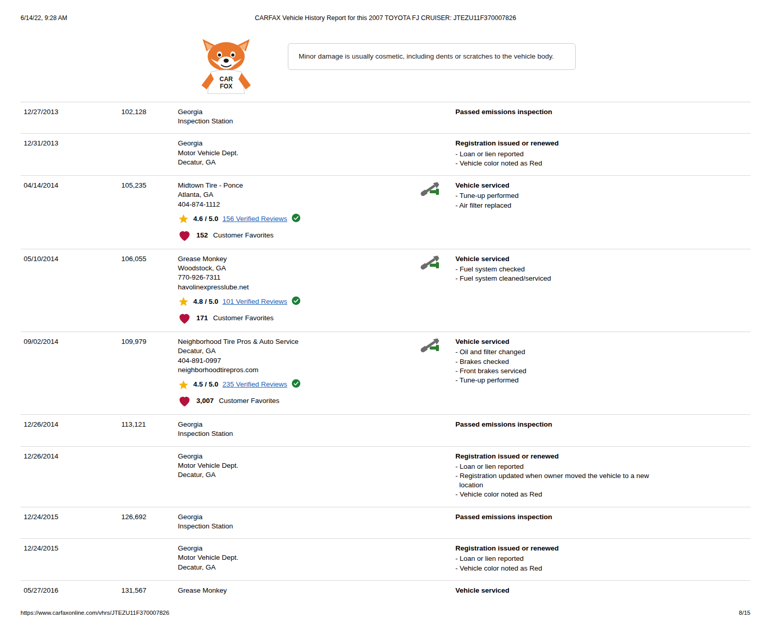6/14/22, 9:28 AM
CARFAX Vehicle History Report for this 2007 TOYOTA FJ CRUISER: JTEZU11F370007826
CAR FOX
Minor damage is usually cosmetic, including dents or scratches to the vehicle body.
| 12/27/2013 | 102,128 | Georgia Inspection Station | | Passed emissions inspection |
| 12/31/2013 | | Georgia Motor Vehicle Dept. Decatur, GA | | Registration issued or renewed Loan or lien reported Vehicle color noted as Red |
| 04/14/2014 | 105,235 | Midtown Tire - Ponce Atlanta, GA 404-874-1112 4.6 / 5.0 156 Verified Reviews 152 Customer Favorites | | Vehicle serviced Tune-up performed Air filter replaced |
| 05/10/2014 | 106,055 | Grease Monkey Woodstock, GA 770-926-7311 havolinexpresslube.net 4.8 / 5.0 101 Verified Reviews 171 Customer Favorites | | Vehicle serviced Fuel system checked Fuel system cleaned/serviced |
| 09/02/2014 | 109,979 | Neighborhood Tire Pros & Auto Service Decatur, GA 404-891-0997 neighborhoodtirepros.com 4.5 / 5.0 235 Verified Reviews 3,007 Customer Favorites | | Vehicle serviced Oil and filter changed Brakes checked Front brakes serviced Tune-up performed |
| 12/26/2014 | 113,121 | Georgia Inspection Station | | Passed emissions inspection |
| 12/26/2014 | | Georgia Motor Vehicle Dept. Decatur, GA | | Registration issued or renewed Loan or lien reported Registration updated when owner moved the vehicle to a new location Vehicle color noted as Red |
| 12/24/2015 | 126,692 | Georgia Inspection Station | | Passed emissions inspection |
| 12/24/2015 | | Georgia Motor Vehicle Dept. Decatur, GA | | Registration issued or renewed Loan or lien reported Vehicle color noted as Red |
| 05/27/2016 | 131,567 | Grease Monkey | | Vehicle serviced |
https://www.carfaxonline.com/vhrs/JTEZU11F370007826
8/15